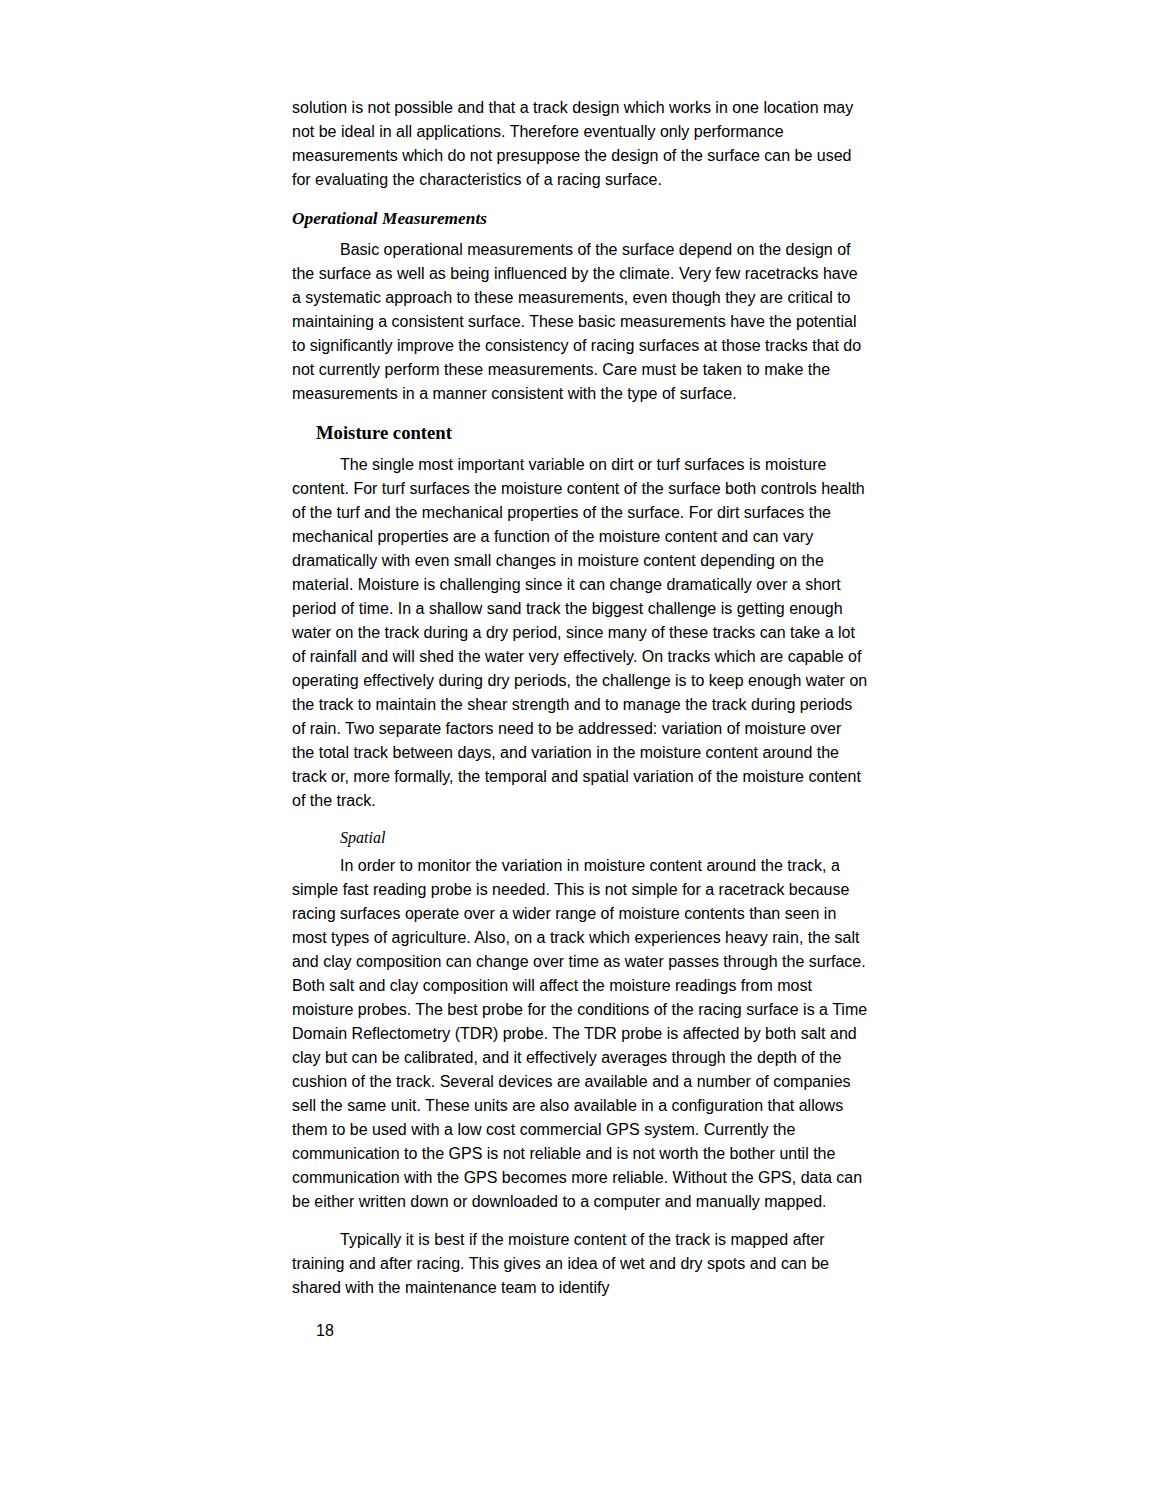solution is not possible and that a track design which works in one location may not be ideal in all applications. Therefore eventually only performance measurements which do not presuppose the design of the surface can be used for evaluating the characteristics of a racing surface.
Operational Measurements
Basic operational measurements of the surface depend on the design of the surface as well as being influenced by the climate. Very few racetracks have a systematic approach to these measurements, even though they are critical to maintaining a consistent surface. These basic measurements have the potential to significantly improve the consistency of racing surfaces at those tracks that do not currently perform these measurements. Care must be taken to make the measurements in a manner consistent with the type of surface.
Moisture content
The single most important variable on dirt or turf surfaces is moisture content. For turf surfaces the moisture content of the surface both controls health of the turf and the mechanical properties of the surface. For dirt surfaces the mechanical properties are a function of the moisture content and can vary dramatically with even small changes in moisture content depending on the material. Moisture is challenging since it can change dramatically over a short period of time. In a shallow sand track the biggest challenge is getting enough water on the track during a dry period, since many of these tracks can take a lot of rainfall and will shed the water very effectively. On tracks which are capable of operating effectively during dry periods, the challenge is to keep enough water on the track to maintain the shear strength and to manage the track during periods of rain. Two separate factors need to be addressed: variation of moisture over the total track between days, and variation in the moisture content around the track or, more formally, the temporal and spatial variation of the moisture content of the track.
Spatial
In order to monitor the variation in moisture content around the track, a simple fast reading probe is needed. This is not simple for a racetrack because racing surfaces operate over a wider range of moisture contents than seen in most types of agriculture. Also, on a track which experiences heavy rain, the salt and clay composition can change over time as water passes through the surface. Both salt and clay composition will affect the moisture readings from most moisture probes. The best probe for the conditions of the racing surface is a Time Domain Reflectometry (TDR) probe. The TDR probe is affected by both salt and clay but can be calibrated, and it effectively averages through the depth of the cushion of the track. Several devices are available and a number of companies sell the same unit. These units are also available in a configuration that allows them to be used with a low cost commercial GPS system. Currently the communication to the GPS is not reliable and is not worth the bother until the communication with the GPS becomes more reliable. Without the GPS, data can be either written down or downloaded to a computer and manually mapped.
Typically it is best if the moisture content of the track is mapped after training and after racing. This gives an idea of wet and dry spots and can be shared with the maintenance team to identify
18